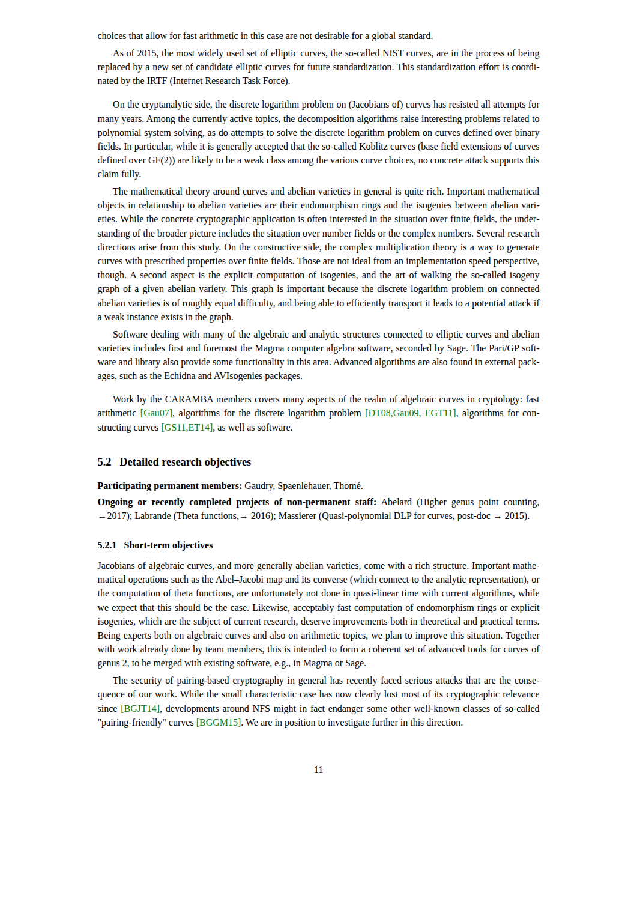choices that allow for fast arithmetic in this case are not desirable for a global standard.
As of 2015, the most widely used set of elliptic curves, the so-called NIST curves, are in the process of being replaced by a new set of candidate elliptic curves for future standardization. This standardization effort is coordinated by the IRTF (Internet Research Task Force).
On the cryptanalytic side, the discrete logarithm problem on (Jacobians of) curves has resisted all attempts for many years. Among the currently active topics, the decomposition algorithms raise interesting problems related to polynomial system solving, as do attempts to solve the discrete logarithm problem on curves defined over binary fields. In particular, while it is generally accepted that the so-called Koblitz curves (base field extensions of curves defined over GF(2)) are likely to be a weak class among the various curve choices, no concrete attack supports this claim fully.
The mathematical theory around curves and abelian varieties in general is quite rich. Important mathematical objects in relationship to abelian varieties are their endomorphism rings and the isogenies between abelian varieties. While the concrete cryptographic application is often interested in the situation over finite fields, the understanding of the broader picture includes the situation over number fields or the complex numbers. Several research directions arise from this study. On the constructive side, the complex multiplication theory is a way to generate curves with prescribed properties over finite fields. Those are not ideal from an implementation speed perspective, though. A second aspect is the explicit computation of isogenies, and the art of walking the so-called isogeny graph of a given abelian variety. This graph is important because the discrete logarithm problem on connected abelian varieties is of roughly equal difficulty, and being able to efficiently transport it leads to a potential attack if a weak instance exists in the graph.
Software dealing with many of the algebraic and analytic structures connected to elliptic curves and abelian varieties includes first and foremost the Magma computer algebra software, seconded by Sage. The Pari/GP software and library also provide some functionality in this area. Advanced algorithms are also found in external packages, such as the Echidna and AVIsogenies packages.
Work by the CARAMBA members covers many aspects of the realm of algebraic curves in cryptology: fast arithmetic [Gau07], algorithms for the discrete logarithm problem [DT08,Gau09, EGT11], algorithms for constructing curves [GS11,ET14], as well as software.
5.2 Detailed research objectives
Participating permanent members: Gaudry, Spaenlehauer, Thomé.
Ongoing or recently completed projects of non-permanent staff: Abelard (Higher genus point counting, →2017); Labrande (Theta functions,→ 2016); Massierer (Quasi-polynomial DLP for curves, post-doc → 2015).
5.2.1 Short-term objectives
Jacobians of algebraic curves, and more generally abelian varieties, come with a rich structure. Important mathematical operations such as the Abel–Jacobi map and its converse (which connect to the analytic representation), or the computation of theta functions, are unfortunately not done in quasi-linear time with current algorithms, while we expect that this should be the case. Likewise, acceptably fast computation of endomorphism rings or explicit isogenies, which are the subject of current research, deserve improvements both in theoretical and practical terms. Being experts both on algebraic curves and also on arithmetic topics, we plan to improve this situation. Together with work already done by team members, this is intended to form a coherent set of advanced tools for curves of genus 2, to be merged with existing software, e.g., in Magma or Sage.
The security of pairing-based cryptography in general has recently faced serious attacks that are the consequence of our work. While the small characteristic case has now clearly lost most of its cryptographic relevance since [BGJT14], developments around NFS might in fact endanger some other well-known classes of so-called "pairing-friendly" curves [BGGM15]. We are in position to investigate further in this direction.
11